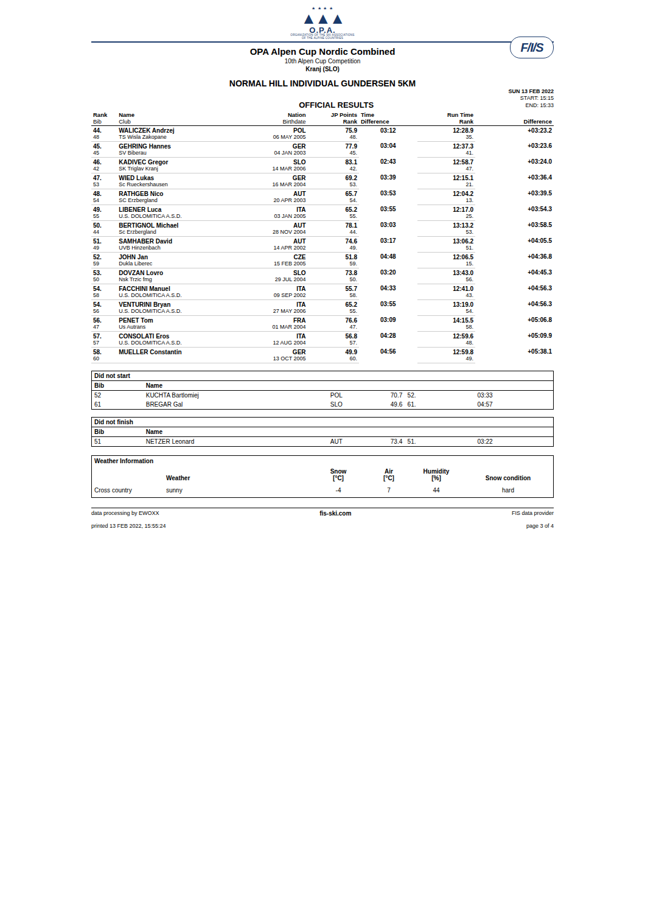★ ★ ★ ★
▲▲▲
O.P.A.
ORGANIZATION OF THE SKI ASSOCIATIONS
OF THE ALPINE COUNTRIES
F/I/S
OPA Alpen Cup Nordic Combined
10th Alpen Cup Competition
Kranj (SLO)
NORMAL HILL INDIVIDUAL GUNDERSEN 5KM
OFFICIAL RESULTS
SUN 13 FEB 2022
START: 15:15
END: 15:33
| Rank | Name | Nation | JP Points | Time | Run Time | |
| --- | --- | --- | --- | --- | --- | --- |
| Bib | Club | Birthdate | Rank | Difference | Rank | Difference |
| 44. | WALICZEK Andrzej | POL | 75.9 | 03:12 | 12:28.9 | +03:23.2 |
| 48 | TS Wisla Zakopane | 06 MAY 2005 | 48. | 35. |
| 45. | GEHRING Hannes | GER | 77.9 | 03:04 | 12:37.3 | +03:23.6 |
| 45 | SV Biberau | 04 JAN 2003 | 45. | 41. |
| 46. | KADIVEC Gregor | SLO | 83.1 | 02:43 | 12:58.7 | +03:24.0 |
| 42 | SK Triglav Kranj | 14 MAR 2006 | 42. | 47. |
| 47. | WIED Lukas | GER | 69.2 | 03:39 | 12:15.1 | +03:36.4 |
| 53 | Sc Rueckershausen | 16 MAR 2004 | 53. | 21. |
| 48. | RATHGEB Nico | AUT | 65.7 | 03:53 | 12:04.2 | +03:39.5 |
| 54 | SC Erzbergland | 20 APR 2003 | 54. | 13. |
| 49. | LIBENER Luca | ITA | 65.2 | 03:55 | 12:17.0 | +03:54.3 |
| 55 | U.S. DOLOMITICA A.S.D. | 03 JAN 2005 | 55. | 25. |
| 50. | BERTIGNOL Michael | AUT | 78.1 | 03:03 | 13:13.2 | +03:58.5 |
| 44 | Sc Erzbergland | 28 NOV 2004 | 44. | 53. |
| 51. | SAMHABER David | AUT | 74.6 | 03:17 | 13:06.2 | +04:05.5 |
| 49 | UVB Hinzenbach | 14 APR 2002 | 49. | 51. |
| 52. | JOHN Jan | CZE | 51.8 | 04:48 | 12:06.5 | +04:36.8 |
| 59 | Dukla Liberec | 15 FEB 2005 | 59. | 15. |
| 53. | DOVZAN Lovro | SLO | 73.8 | 03:20 | 13:43.0 | +04:45.3 |
| 50 | Nsk Trzic fmg | 29 JUL 2004 | 50. | 56. |
| 54. | FACCHINI Manuel | ITA | 55.7 | 04:33 | 12:41.0 | +04:56.3 |
| 58 | U.S. DOLOMITICA A.S.D. | 09 SEP 2002 | 58. | 43. |
| 54. | VENTURINI Bryan | ITA | 65.2 | 03:55 | 13:19.0 | +04:56.3 |
| 56 | U.S. DOLOMITICA A.S.D. | 27 MAY 2006 | 55. | 54. |
| 56. | PENET Tom | FRA | 76.6 | 03:09 | 14:15.5 | +05:06.8 |
| 47 | Us Autrans | 01 MAR 2004 | 47. | 58. |
| 57. | CONSOLATI Eros | ITA | 56.8 | 04:28 | 12:59.6 | +05:09.9 |
| 57 | U.S. DOLOMITICA A.S.D. | 12 AUG 2004 | 57. | 48. |
| 58. | MUELLER Constantin | GER | 49.9 | 04:56 | 12:59.8 | +05:38.1 |
| 60 | | 13 OCT 2005 | 60. | 49. |
| Did not start |
| --- |
| Bib | Name | | | |
| 52 | KUCHTA Bartlomiej | POL | 70.7 52. | 03:33 |
| 61 | BREGAR Gal | SLO | 49.6 61. | 04:57 |
| Did not finish |
| --- |
| Bib | Name | | | |
| 51 | NETZER Leonard | AUT | 73.4 51. | 03:22 |
| Weather Information |
| --- |
| | Weather | Snow [°C] | Air [°C] | Humidity [%] | Snow condition |
| Cross country | sunny | -4 | 7 | 44 | hard |
data processing by EWOXX
fis-ski.com
FIS data provider
printed 13 FEB 2022, 15:55:24
page 3 of 4